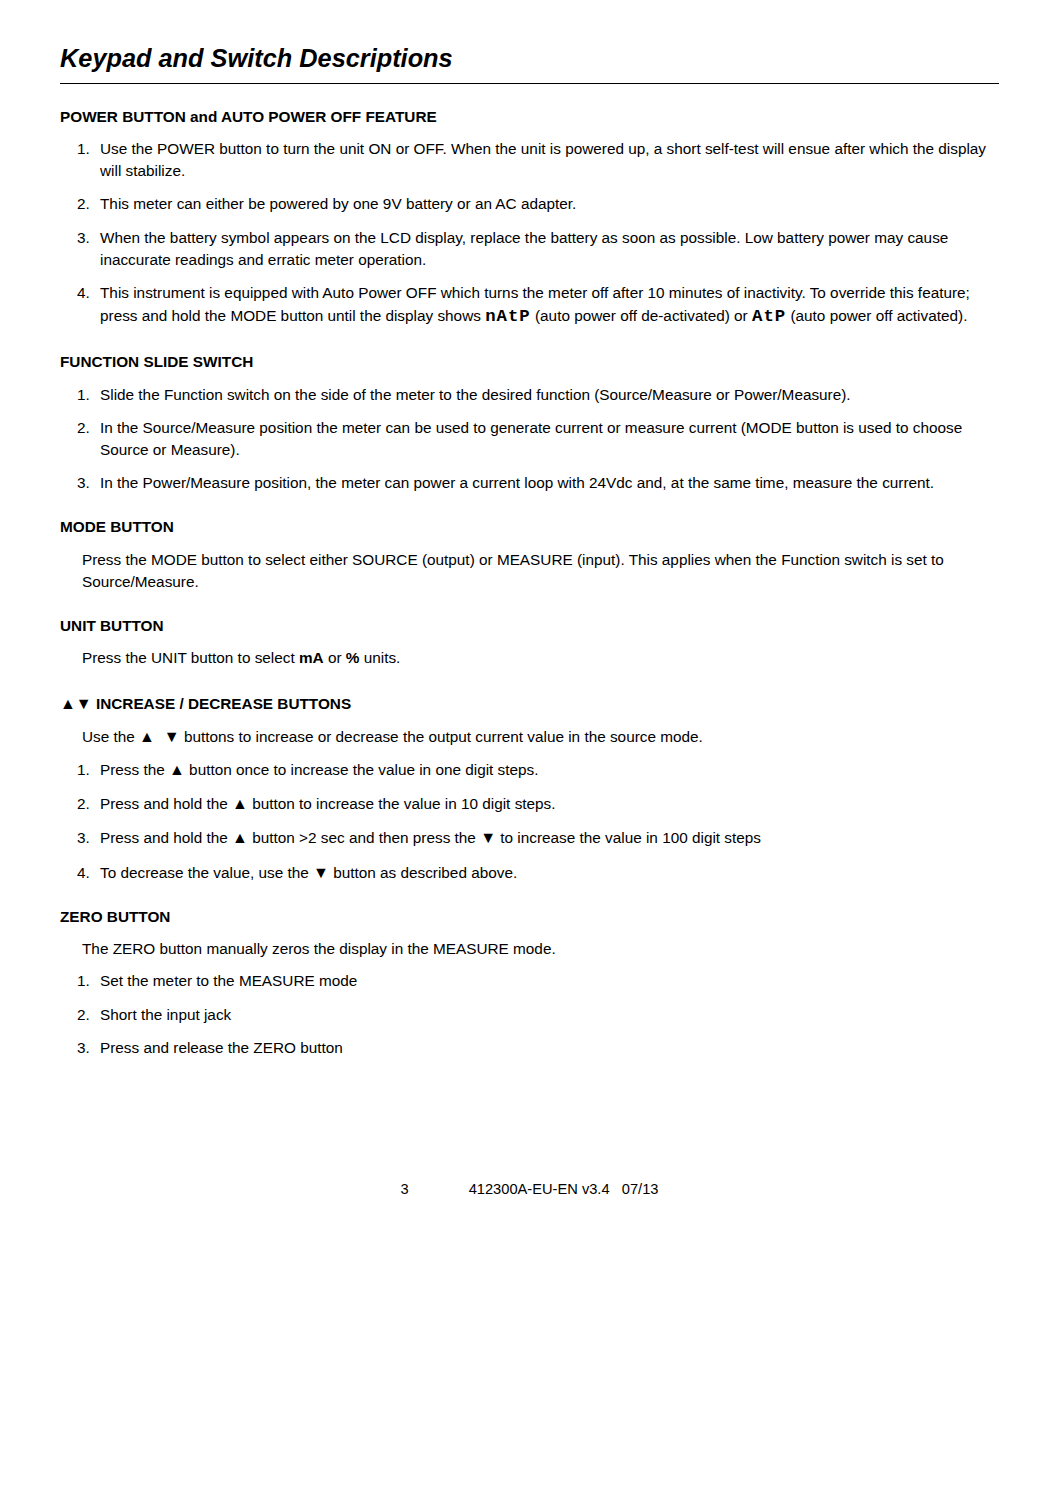Keypad and Switch Descriptions
POWER BUTTON and AUTO POWER OFF FEATURE
Use the POWER button to turn the unit ON or OFF. When the unit is powered up, a short self-test will ensue after which the display will stabilize.
This meter can either be powered by one 9V battery or an AC adapter.
When the battery symbol appears on the LCD display, replace the battery as soon as possible. Low battery power may cause inaccurate readings and erratic meter operation.
This instrument is equipped with Auto Power OFF which turns the meter off after 10 minutes of inactivity. To override this feature; press and hold the MODE button until the display shows nAtP (auto power off de-activated) or AtP (auto power off activated).
FUNCTION SLIDE SWITCH
Slide the Function switch on the side of the meter to the desired function (Source/Measure or Power/Measure).
In the Source/Measure position the meter can be used to generate current or measure current (MODE button is used to choose Source or Measure).
In the Power/Measure position, the meter can power a current loop with 24Vdc and, at the same time, measure the current.
MODE BUTTON
Press the MODE button to select either SOURCE (output) or MEASURE (input). This applies when the Function switch is set to Source/Measure.
UNIT BUTTON
Press the UNIT button to select mA or % units.
▲▼ INCREASE / DECREASE BUTTONS
Use the ▲ ▼ buttons to increase or decrease the output current value in the source mode.
Press the ▲ button once to increase the value in one digit steps.
Press and hold the ▲ button to increase the value in 10 digit steps.
Press and hold the ▲ button >2 sec and then press the ▼ to increase the value in 100 digit steps
To decrease the value, use the ▼ button as described above.
ZERO BUTTON
The ZERO button manually zeros the display in the MEASURE mode.
Set the meter to the MEASURE mode
Short the input jack
Press and release the ZERO button
3412300A-EU-EN v3.4 07/13